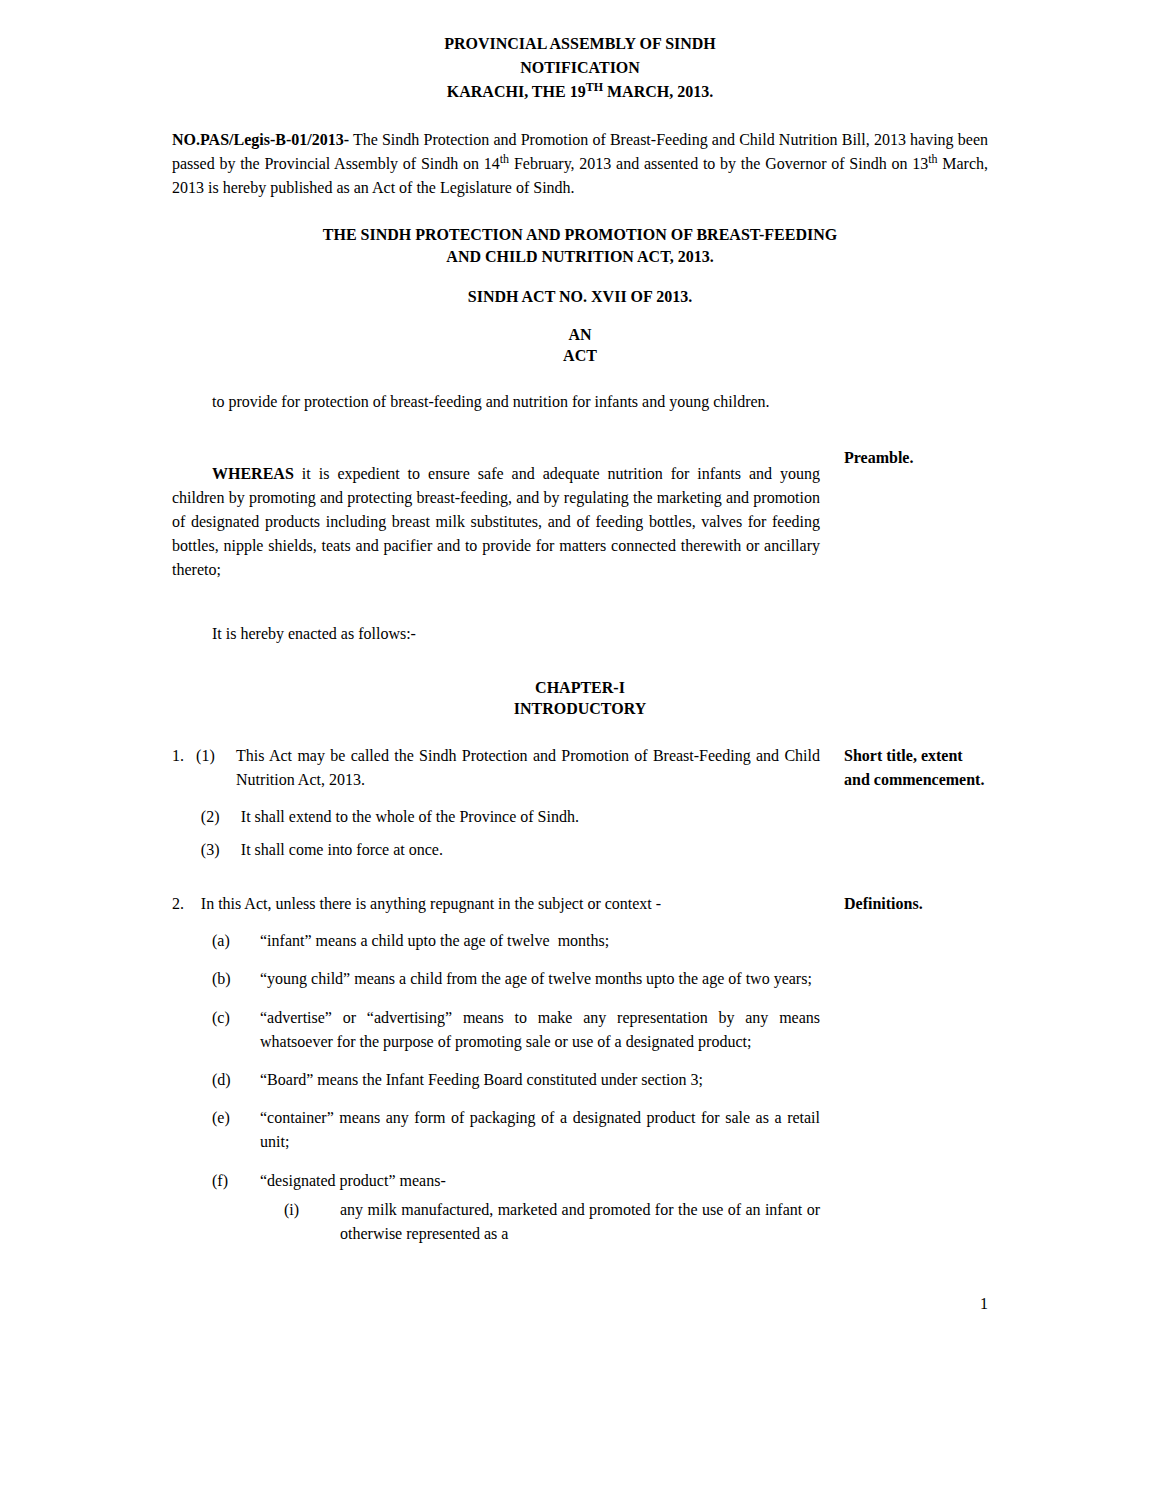PROVINCIAL ASSEMBLY OF SINDH
NOTIFICATION
KARACHI, THE 19TH MARCH, 2013.
NO.PAS/Legis-B-01/2013- The Sindh Protection and Promotion of Breast-Feeding and Child Nutrition Bill, 2013 having been passed by the Provincial Assembly of Sindh on 14th February, 2013 and assented to by the Governor of Sindh on 13th March, 2013 is hereby published as an Act of the Legislature of Sindh.
THE SINDH PROTECTION AND PROMOTION OF BREAST-FEEDING
AND CHILD NUTRITION ACT, 2013.
SINDH ACT NO. XVII OF 2013.
AN
ACT
to provide for protection of breast-feeding and nutrition for infants and young children.
WHEREAS it is expedient to ensure safe and adequate nutrition for infants and young children by promoting and protecting breast-feeding, and by regulating the marketing and promotion of designated products including breast milk substitutes, and of feeding bottles, valves for feeding bottles, nipple shields, teats and pacifier and to provide for matters connected therewith or ancillary thereto;
Preamble.
It is hereby enacted as follows:-
CHAPTER-I
INTRODUCTORY
1. (1) This Act may be called the Sindh Protection and Promotion of Breast-Feeding and Child Nutrition Act, 2013.
(2) It shall extend to the whole of the Province of Sindh.
(3) It shall come into force at once.
Short title, extent and commencement.
2. In this Act, unless there is anything repugnant in the subject or context -
(a) “infant” means a child upto the age of twelve months;
(b) “young child” means a child from the age of twelve months upto the age of two years;
(c) “advertise” or “advertising” means to make any representation by any means whatsoever for the purpose of promoting sale or use of a designated product;
(d) “Board” means the Infant Feeding Board constituted under section 3;
(e) “container” means any form of packaging of a designated product for sale as a retail unit;
(f) “designated product” means- (i) any milk manufactured, marketed and promoted for the use of an infant or otherwise represented as a
Definitions.
1